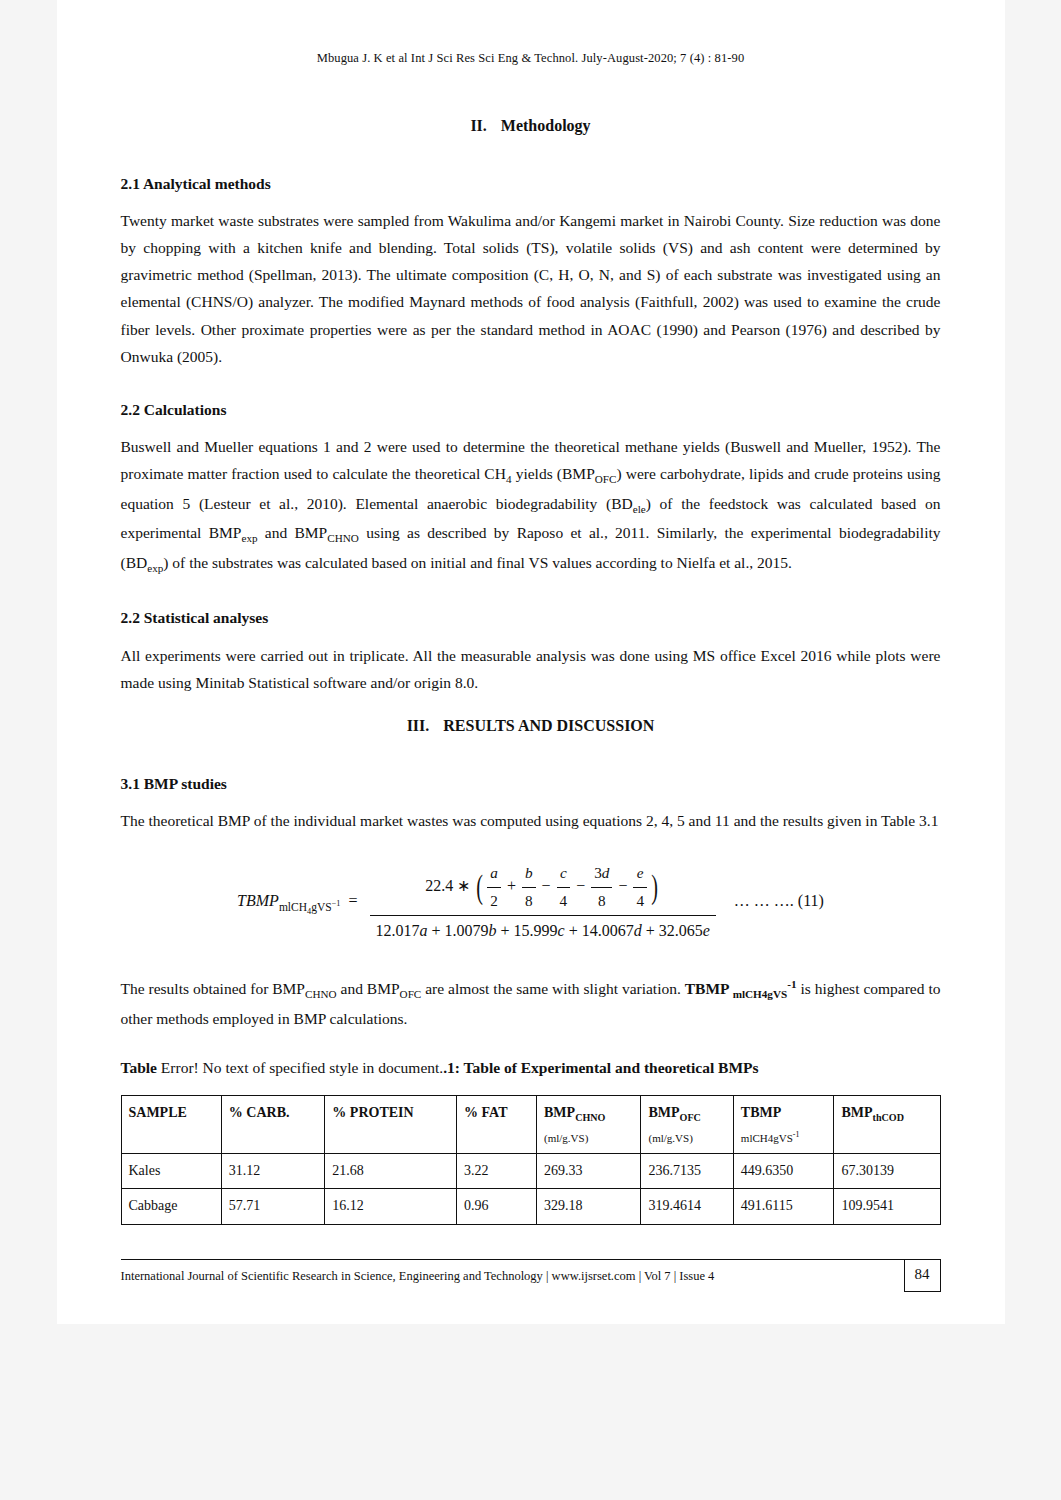Mbugua J. K et al Int J Sci Res Sci Eng & Technol. July-August-2020; 7 (4) : 81-90
II. Methodology
2.1 Analytical methods
Twenty market waste substrates were sampled from Wakulima and/or Kangemi market in Nairobi County. Size reduction was done by chopping with a kitchen knife and blending. Total solids (TS), volatile solids (VS) and ash content were determined by gravimetric method (Spellman, 2013). The ultimate composition (C, H, O, N, and S) of each substrate was investigated using an elemental (CHNS/O) analyzer. The modified Maynard methods of food analysis (Faithfull, 2002) was used to examine the crude fiber levels. Other proximate properties were as per the standard method in AOAC (1990) and Pearson (1976) and described by Onwuka (2005).
2.2 Calculations
Buswell and Mueller equations 1 and 2 were used to determine the theoretical methane yields (Buswell and Mueller, 1952). The proximate matter fraction used to calculate the theoretical CH4 yields (BMPOFC) were carbohydrate, lipids and crude proteins using equation 5 (Lesteur et al., 2010). Elemental anaerobic biodegradability (BDele) of the feedstock was calculated based on experimental BMPexp and BMPCHNO using as described by Raposo et al., 2011. Similarly, the experimental biodegradability (BDexp) of the substrates was calculated based on initial and final VS values according to Nielfa et al., 2015.
2.2 Statistical analyses
All experiments were carried out in triplicate. All the measurable analysis was done using MS office Excel 2016 while plots were made using Minitab Statistical software and/or origin 8.0.
III. RESULTS AND DISCUSSION
3.1 BMP studies
The theoretical BMP of the individual market wastes was computed using equations 2, 4, 5 and 11 and the results given in Table 3.1
TBMPmlCH4gVS−1 = 22.4 ∗ (a 2 + b 8 − c 4 − 3d 8 − e 4) 12.017a + 1.0079b + 15.999c + 14.0067d + 32.065e … … …. (11)
The results obtained for BMPCHNO and BMPOFC are almost the same with slight variation. TBMP mlCH4gVS-1 is highest compared to other methods employed in BMP calculations.
Table Error! No text of specified style in document..1: Table of Experimental and theoretical BMPs
| SAMPLE | % CARB. | % PROTEIN | % FAT | BMP CHNO (ml/g.VS) | BMP OFC (ml/g.VS) | TBMP mlCH4gVS -1 | BMP thCOD |
| --- | --- | --- | --- | --- | --- | --- | --- |
| Kales | 31.12 | 21.68 | 3.22 | 269.33 | 236.7135 | 449.6350 | 67.30139 |
| Cabbage | 57.71 | 16.12 | 0.96 | 329.18 | 319.4614 | 491.6115 | 109.9541 |
International Journal of Scientific Research in Science, Engineering and Technology | www.ijsrset.com | Vol 7 | Issue 4
84